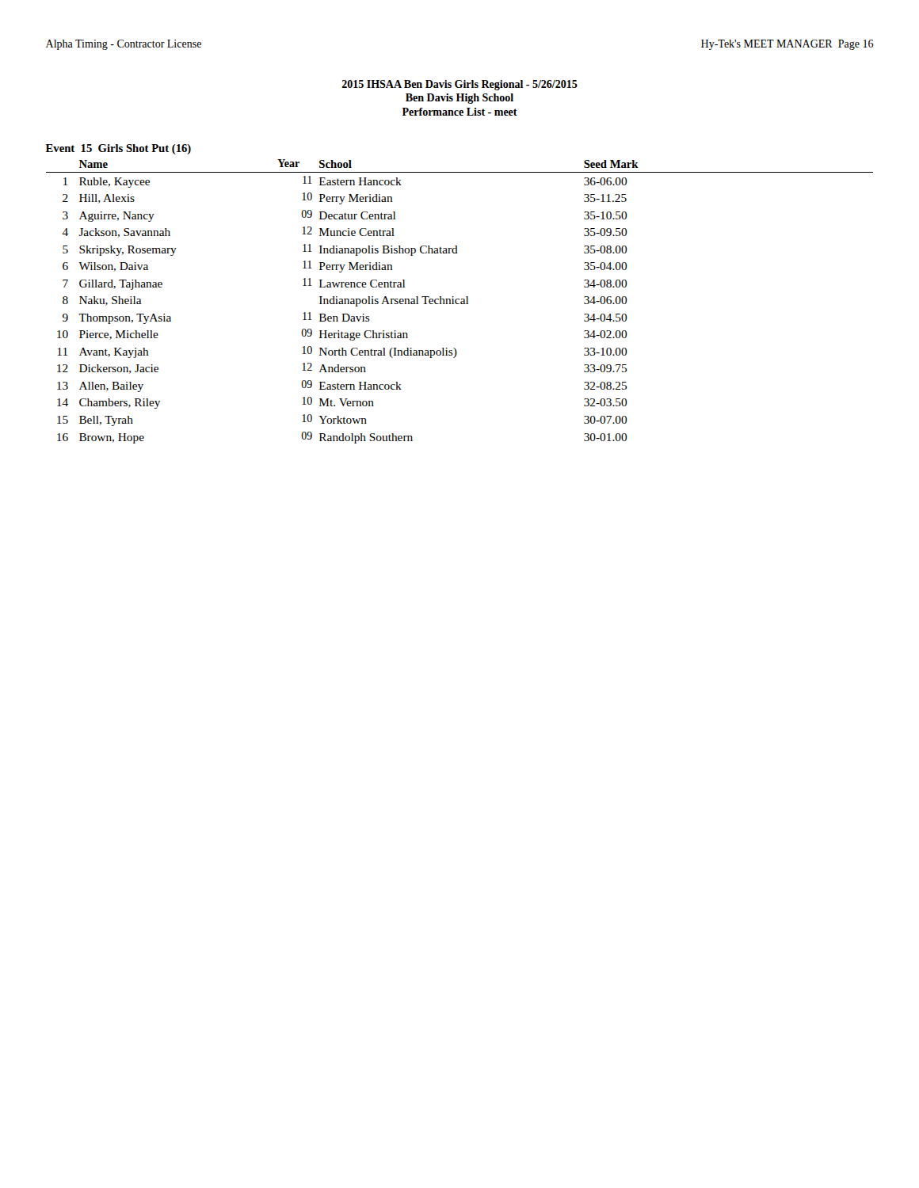Alpha Timing - Contractor License Hy-Tek's MEET MANAGER Page 16
2015 IHSAA Ben Davis Girls Regional - 5/26/2015
Ben Davis High School
Performance List - meet
Event 15 Girls Shot Put (16)
| | Name | Year | School | Seed Mark | |
| --- | --- | --- | --- | --- | --- |
| 1 | Ruble, Kaycee | 11 | Eastern Hancock | 36-06.00 | |
| 2 | Hill, Alexis | 10 | Perry Meridian | 35-11.25 | |
| 3 | Aguirre, Nancy | 09 | Decatur Central | 35-10.50 | |
| 4 | Jackson, Savannah | 12 | Muncie Central | 35-09.50 | |
| 5 | Skripsky, Rosemary | 11 | Indianapolis Bishop Chatard | 35-08.00 | |
| 6 | Wilson, Daiva | 11 | Perry Meridian | 35-04.00 | |
| 7 | Gillard, Tajhanae | 11 | Lawrence Central | 34-08.00 | |
| 8 | Naku, Sheila | | Indianapolis Arsenal Technical | 34-06.00 | |
| 9 | Thompson, TyAsia | 11 | Ben Davis | 34-04.50 | |
| 10 | Pierce, Michelle | 09 | Heritage Christian | 34-02.00 | |
| 11 | Avant, Kayjah | 10 | North Central (Indianapolis) | 33-10.00 | |
| 12 | Dickerson, Jacie | 12 | Anderson | 33-09.75 | |
| 13 | Allen, Bailey | 09 | Eastern Hancock | 32-08.25 | |
| 14 | Chambers, Riley | 10 | Mt. Vernon | 32-03.50 | |
| 15 | Bell, Tyrah | 10 | Yorktown | 30-07.00 | |
| 16 | Brown, Hope | 09 | Randolph Southern | 30-01.00 | |